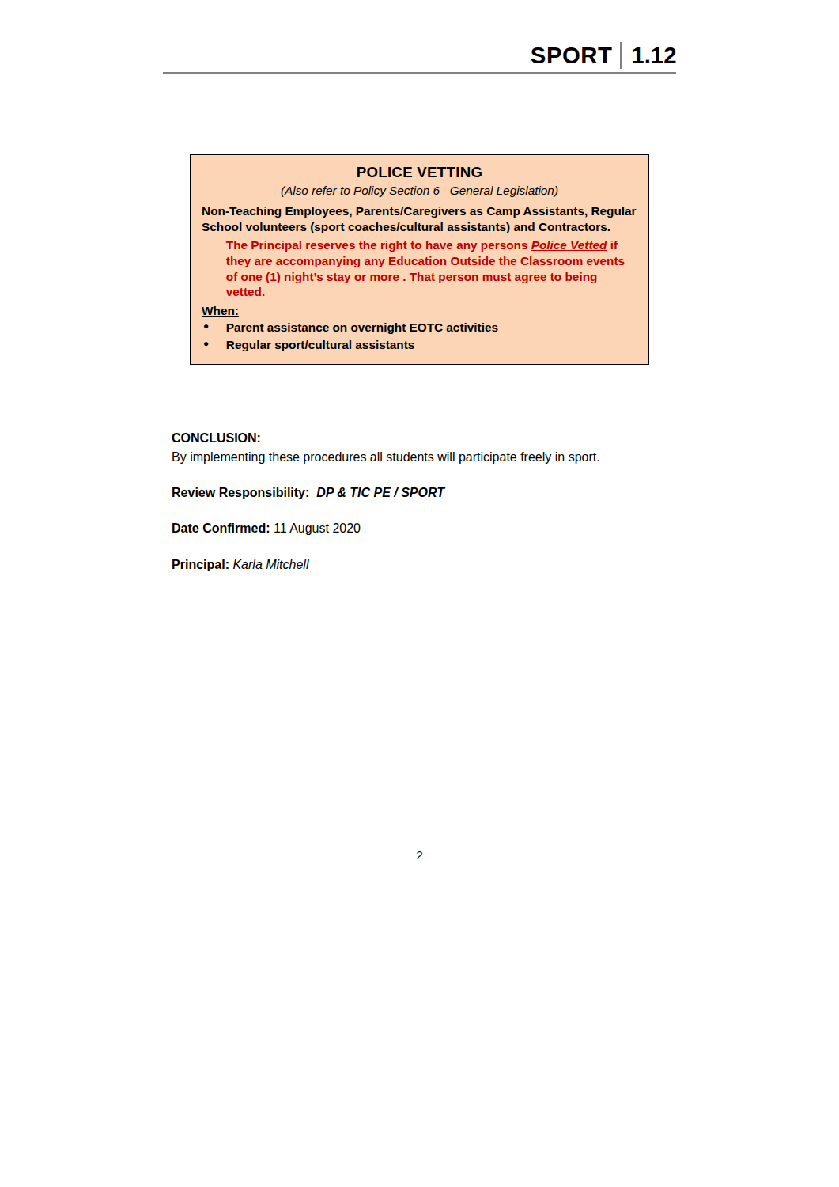SPORT 1.12
POLICE VETTING
(Also refer to Policy Section 6 –General Legislation)
Non-Teaching Employees, Parents/Caregivers as Camp Assistants, Regular School volunteers (sport coaches/cultural assistants) and Contractors.
The Principal reserves the right to have any persons Police Vetted if they are accompanying any Education Outside the Classroom events of one (1) night’s stay or more . That person must agree to being vetted.
When:
Parent assistance on overnight EOTC activities
Regular sport/cultural assistants
CONCLUSION:
By implementing these procedures all students will participate freely in sport.
Review Responsibility: DP & TIC PE / SPORT
Date Confirmed: 11 August 2020
Principal: Karla Mitchell
2